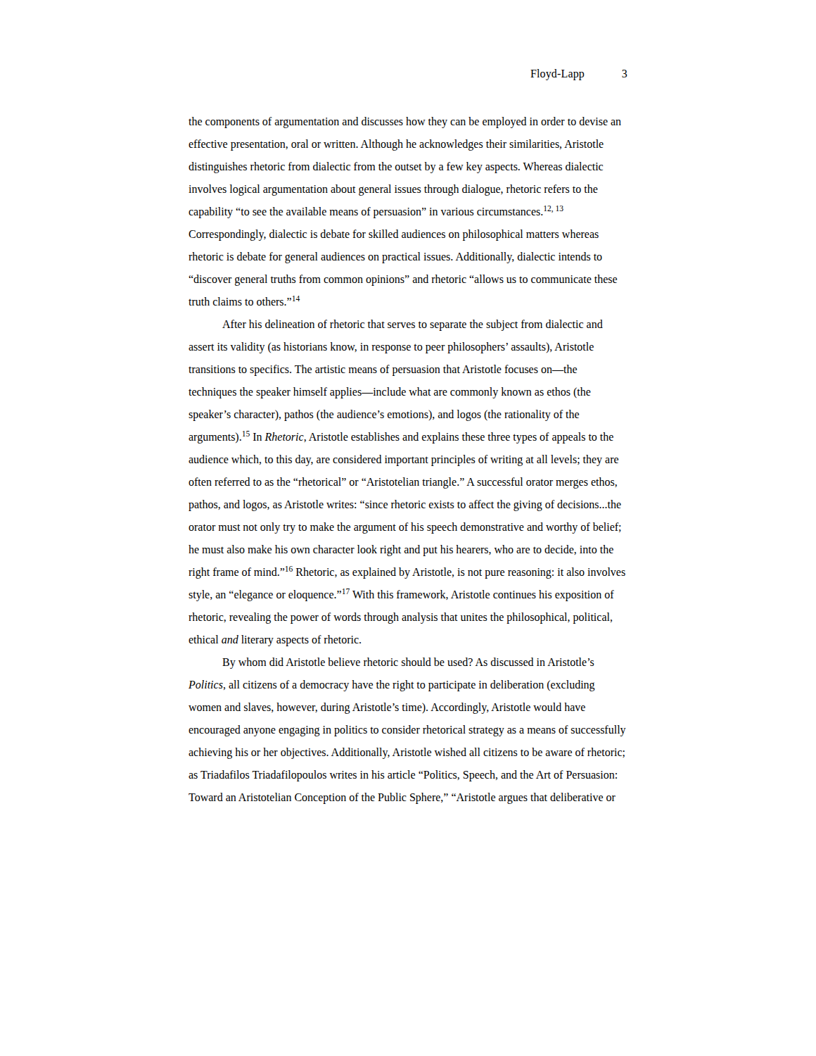Floyd-Lapp3
the components of argumentation and discusses how they can be employed in order to devise an effective presentation, oral or written. Although he acknowledges their similarities, Aristotle distinguishes rhetoric from dialectic from the outset by a few key aspects. Whereas dialectic involves logical argumentation about general issues through dialogue, rhetoric refers to the capability “to see the available means of persuasion” in various circumstances.12, 13 Correspondingly, dialectic is debate for skilled audiences on philosophical matters whereas rhetoric is debate for general audiences on practical issues. Additionally, dialectic intends to “discover general truths from common opinions” and rhetoric “allows us to communicate these truth claims to others.”14
After his delineation of rhetoric that serves to separate the subject from dialectic and assert its validity (as historians know, in response to peer philosophers’ assaults), Aristotle transitions to specifics. The artistic means of persuasion that Aristotle focuses on—the techniques the speaker himself applies—include what are commonly known as ethos (the speaker’s character), pathos (the audience’s emotions), and logos (the rationality of the arguments).15 In Rhetoric, Aristotle establishes and explains these three types of appeals to the audience which, to this day, are considered important principles of writing at all levels; they are often referred to as the “rhetorical” or “Aristotelian triangle.” A successful orator merges ethos, pathos, and logos, as Aristotle writes: “since rhetoric exists to affect the giving of decisions...the orator must not only try to make the argument of his speech demonstrative and worthy of belief; he must also make his own character look right and put his hearers, who are to decide, into the right frame of mind.”16 Rhetoric, as explained by Aristotle, is not pure reasoning: it also involves style, an “elegance or eloquence.”17 With this framework, Aristotle continues his exposition of rhetoric, revealing the power of words through analysis that unites the philosophical, political, ethical and literary aspects of rhetoric.
By whom did Aristotle believe rhetoric should be used? As discussed in Aristotle’s Politics, all citizens of a democracy have the right to participate in deliberation (excluding women and slaves, however, during Aristotle’s time). Accordingly, Aristotle would have encouraged anyone engaging in politics to consider rhetorical strategy as a means of successfully achieving his or her objectives. Additionally, Aristotle wished all citizens to be aware of rhetoric; as Triadafilos Triadafilopoulos writes in his article “Politics, Speech, and the Art of Persuasion: Toward an Aristotelian Conception of the Public Sphere,” “Aristotle argues that deliberative or